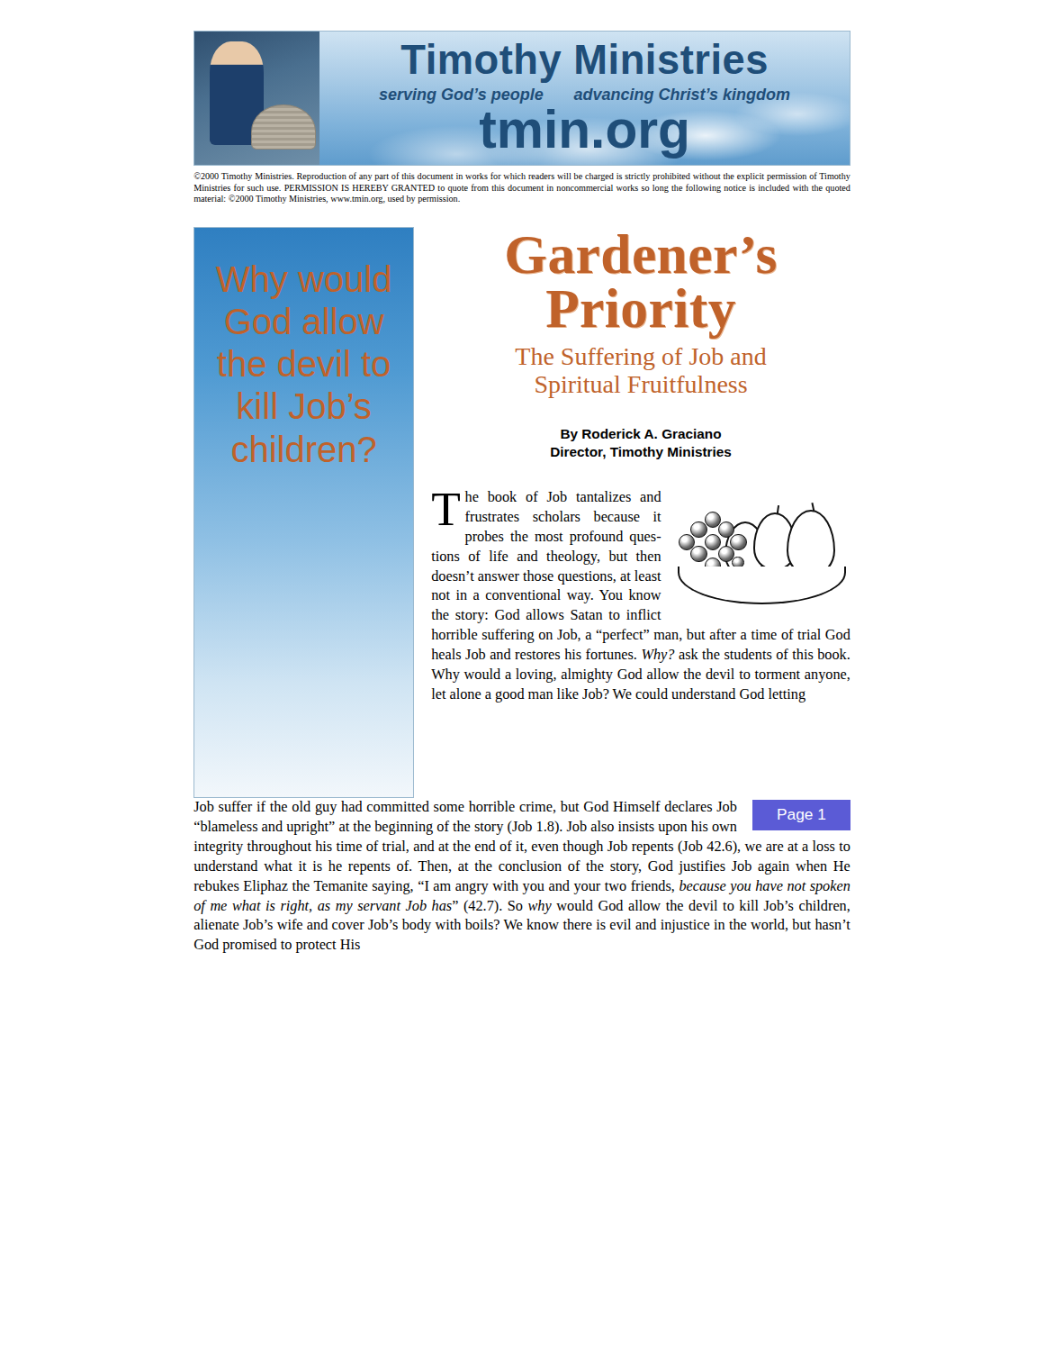Timothy Ministries
serving God’s people advancing Christ’s kingdom
tmin.org
©2000 Timothy Ministries. Reproduction of any part of this document in works for which readers will be charged is strictly prohibited without the explicit permission of Timothy Ministries for such use. PERMISSION IS HEREBY GRANTED to quote from this document in noncommercial works so long the following notice is included with the quoted material: ©2000 Timothy Ministries, www.tmin.org, used by permission.
Why would God allow the devil to kill Job’s children?
Gardener’s
Priority
The Suffering of Job and
Spiritual Fruitfulness
By Roderick A. Graciano
Director, Timothy Ministries
The book of Job tantalizes and frustrates scholars because it probes the most profound questions of life and theology, but then doesn’t answer those questions, at least not in a conventional way. You know the story: God allows Satan to inflict horrible suffering on Job, a “perfect” man, but after a time of trial God heals Job and restores his fortunes. Why? ask the students of this book. Why would a loving, almighty God allow the devil to torment anyone, let alone a good man like Job? We could understand God letting
Page 1
Job suffer if the old guy had committed some horrible crime, but God Himself declares Job “blameless and upright” at the beginning of the story (Job 1.8). Job also insists upon his own integrity throughout his time of trial, and at the end of it, even though Job repents (Job 42.6), we are at a loss to understand what it is he repents of. Then, at the conclusion of the story, God justifies Job again when He rebukes Eliphaz the Temanite saying, “I am angry with you and your two friends, because you have not spoken of me what is right, as my servant Job has” (42.7). So why would God allow the devil to kill Job’s children, alienate Job’s wife and cover Job’s body with boils? We know there is evil and injustice in the world, but hasn’t God promised to protect His